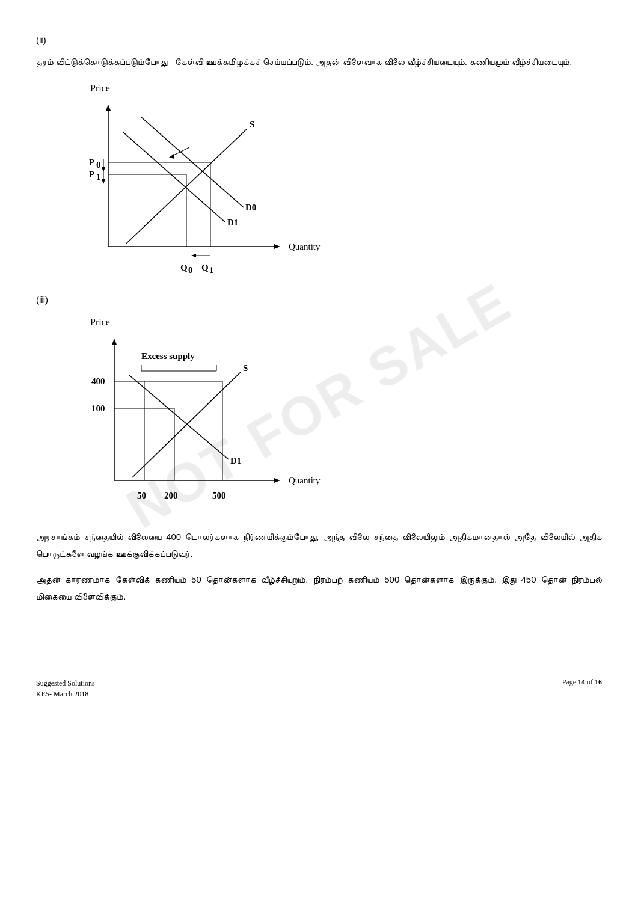NOT FOR SALE
(ii)
தரம் விட்டுக்கொடுக்கப்படும்போது கேள்வி ஊக்கமிழக்கச் செய்யப்படும். அதன் விளைவாக விலை வீழ்ச்சியடையும். கணியமும் வீழ்ச்சியடையும்.
Price
S D0 D1 P 0 P 1 Q 0 Q 1 Quantity
(iii)
Price
S D1 Excess supply 400 100 50 200 500 Quantity
அரசாங்கம் சந்தையில் விலையை 400 டொலர்களாக நிர்ணயிக்கும்போது, அந்த விலை சந்தை விலையிலும் அதிகமானதால் அதே விலையில் அதிக பொருட்களை வழங்க ஊக்குவிக்கப்படுவர்.
அதன் காரணமாக கேள்விக் கணியம் 50 தொன்களாக வீழ்ச்சியுறும். நிரம்பற் கணியம் 500 தொன்களாக இருக்கும். இது 450 தொன் நிரம்பல் மிகையை விளைவிக்கும்.
Suggested Solutions
KE5- March 2018
Page 14 of 16